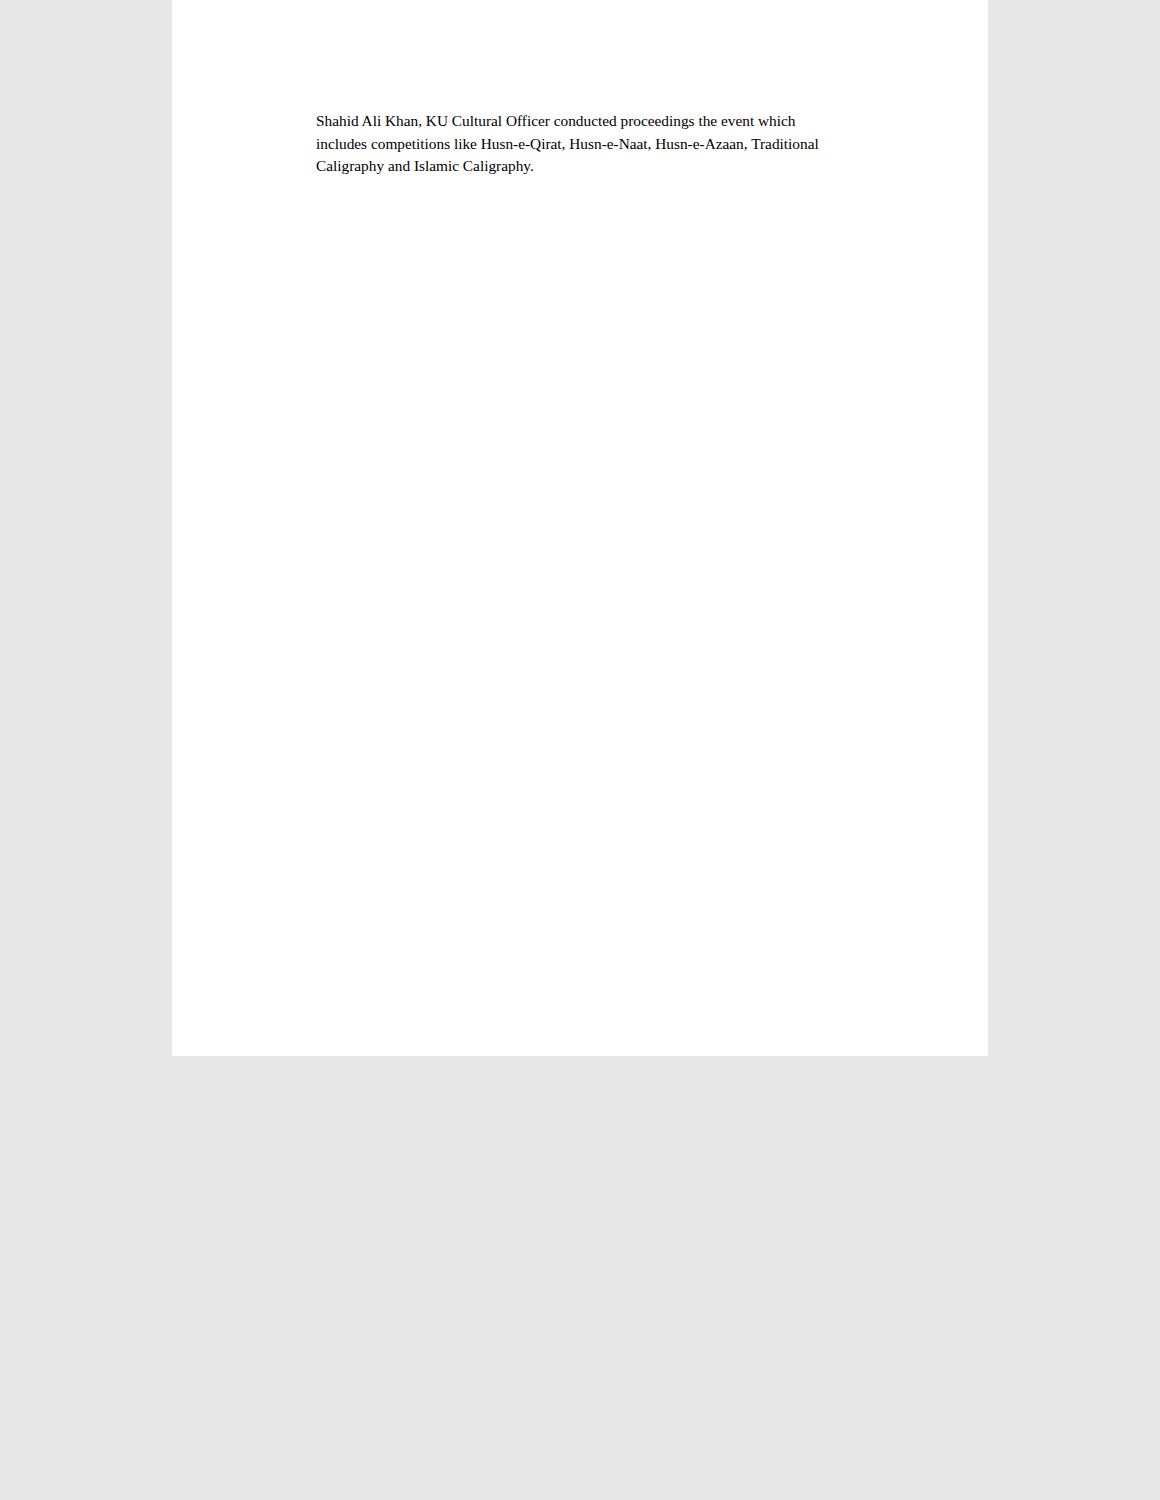Shahid Ali Khan, KU Cultural Officer conducted proceedings the event which includes competitions like Husn-e-Qirat, Husn-e-Naat, Husn-e-Azaan, Traditional Caligraphy and Islamic Caligraphy.